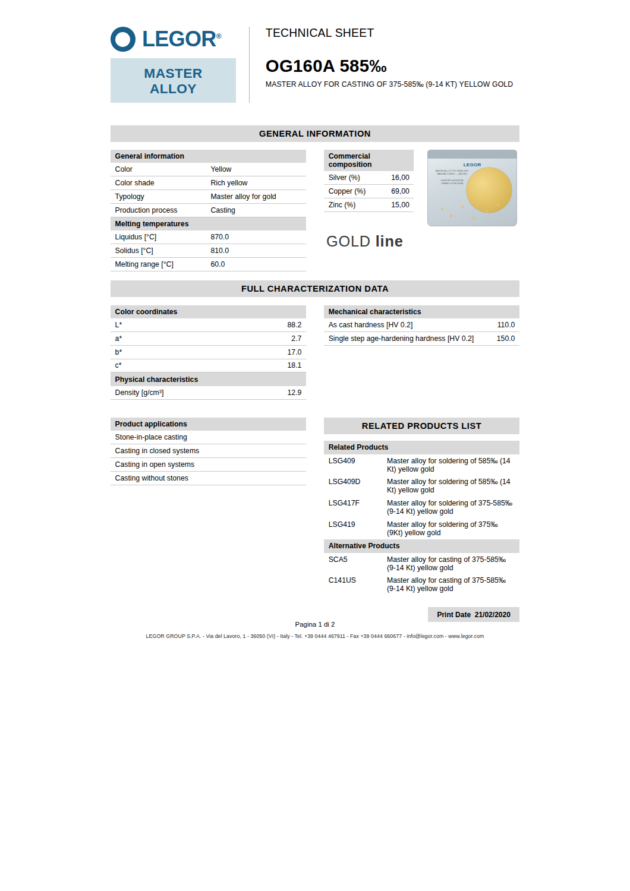LEGOR®
MASTER
ALLOY
TECHNICAL SHEET
OG160A 585‰
MASTER ALLOY FOR CASTING OF 375-585‰ (9-14 KT) YELLOW GOLD
GENERAL INFORMATION
| General information |
| --- |
| Color | Yellow |
| Color shade | Rich yellow |
| Typology | Master alloy for gold |
| Production process | Casting |
| Melting temperatures |
| Liquidus [°C] | 870.0 |
| Solidus [°C] | 810.0 |
| Melting range [°C] | 60.0 |
| Commercial composition |
| --- |
| Silver (%) | 16,00 |
| Copper (%) | 69,00 |
| Zinc (%) | 15,00 |
LEGOR
MASTER ALLOY FOR JEWELLERY
MANUFACTURING — CASTING
LEGA PER LA FUSIONE
ORAFA E GIOIELLERIA
GOLD line
FULL CHARACTERIZATION DATA
| Color coordinates |
| --- |
| L* | 88.2 |
| a* | 2.7 |
| b* | 17.0 |
| c* | 18.1 |
| Physical characteristics |
| Density [g/cm³] | 12.9 |
| Mechanical characteristics |
| --- |
| As cast hardness [HV 0.2] | 110.0 |
| Single step age-hardening hardness [HV 0.2] | 150.0 |
| Product applications |
| --- |
| Stone-in-place casting |
| Casting in closed systems |
| Casting in open systems |
| Casting without stones |
RELATED PRODUCTS LIST
| Related Products |
| --- |
| LSG409 | Master alloy for soldering of 585‰ (14 Kt) yellow gold |
| LSG409D | Master alloy for soldering of 585‰ (14 Kt) yellow gold |
| LSG417F | Master alloy for soldering of 375-585‰ (9-14 Kt) yellow gold |
| LSG419 | Master alloy for soldering of 375‰ (9Kt) yellow gold |
| Alternative Products |
| SCA5 | Master alloy for casting of 375-585‰ (9-14 Kt) yellow gold |
| C141US | Master alloy for casting of 375-585‰ (9-14 Kt) yellow gold |
Print Date 21/02/2020
Pagina 1 di 2
LEGOR GROUP S.P.A. - Via del Lavoro, 1 - 36050 (VI) - Italy - Tel. +39 0444 467911 - Fax +39 0444 660677 - info@legor.com - www.legor.com